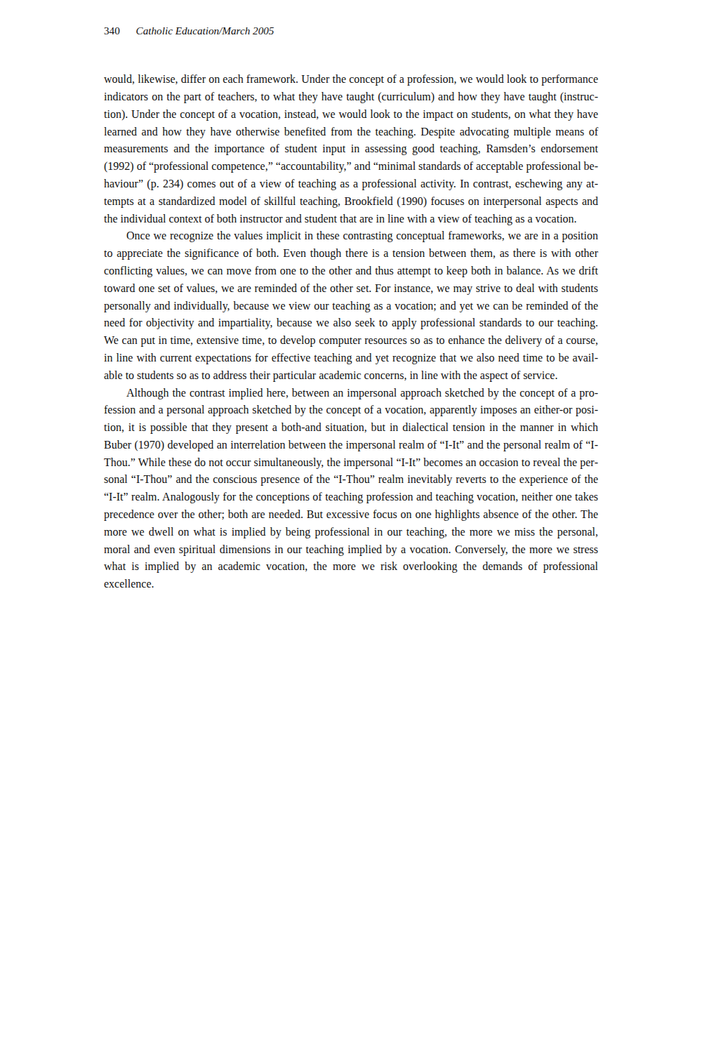340 Catholic Education/March 2005
would, likewise, differ on each framework. Under the concept of a profession, we would look to performance indicators on the part of teachers, to what they have taught (curriculum) and how they have taught (instruction). Under the concept of a vocation, instead, we would look to the impact on students, on what they have learned and how they have otherwise benefited from the teaching. Despite advocating multiple means of measurements and the importance of student input in assessing good teaching, Ramsden’s endorsement (1992) of “professional competence,” “accountability,” and “minimal standards of acceptable professional behaviour” (p. 234) comes out of a view of teaching as a professional activity. In contrast, eschewing any attempts at a standardized model of skillful teaching, Brookfield (1990) focuses on interpersonal aspects and the individual context of both instructor and student that are in line with a view of teaching as a vocation.
Once we recognize the values implicit in these contrasting conceptual frameworks, we are in a position to appreciate the significance of both. Even though there is a tension between them, as there is with other conflicting values, we can move from one to the other and thus attempt to keep both in balance. As we drift toward one set of values, we are reminded of the other set. For instance, we may strive to deal with students personally and individually, because we view our teaching as a vocation; and yet we can be reminded of the need for objectivity and impartiality, because we also seek to apply professional standards to our teaching. We can put in time, extensive time, to develop computer resources so as to enhance the delivery of a course, in line with current expectations for effective teaching and yet recognize that we also need time to be available to students so as to address their particular academic concerns, in line with the aspect of service.
Although the contrast implied here, between an impersonal approach sketched by the concept of a profession and a personal approach sketched by the concept of a vocation, apparently imposes an either-or position, it is possible that they present a both-and situation, but in dialectical tension in the manner in which Buber (1970) developed an interrelation between the impersonal realm of “I-It” and the personal realm of “I-Thou.” While these do not occur simultaneously, the impersonal “I-It” becomes an occasion to reveal the personal “I-Thou” and the conscious presence of the “I-Thou” realm inevitably reverts to the experience of the “I-It” realm. Analogously for the conceptions of teaching profession and teaching vocation, neither one takes precedence over the other; both are needed. But excessive focus on one highlights absence of the other. The more we dwell on what is implied by being professional in our teaching, the more we miss the personal, moral and even spiritual dimensions in our teaching implied by a vocation. Conversely, the more we stress what is implied by an academic vocation, the more we risk overlooking the demands of professional excellence.